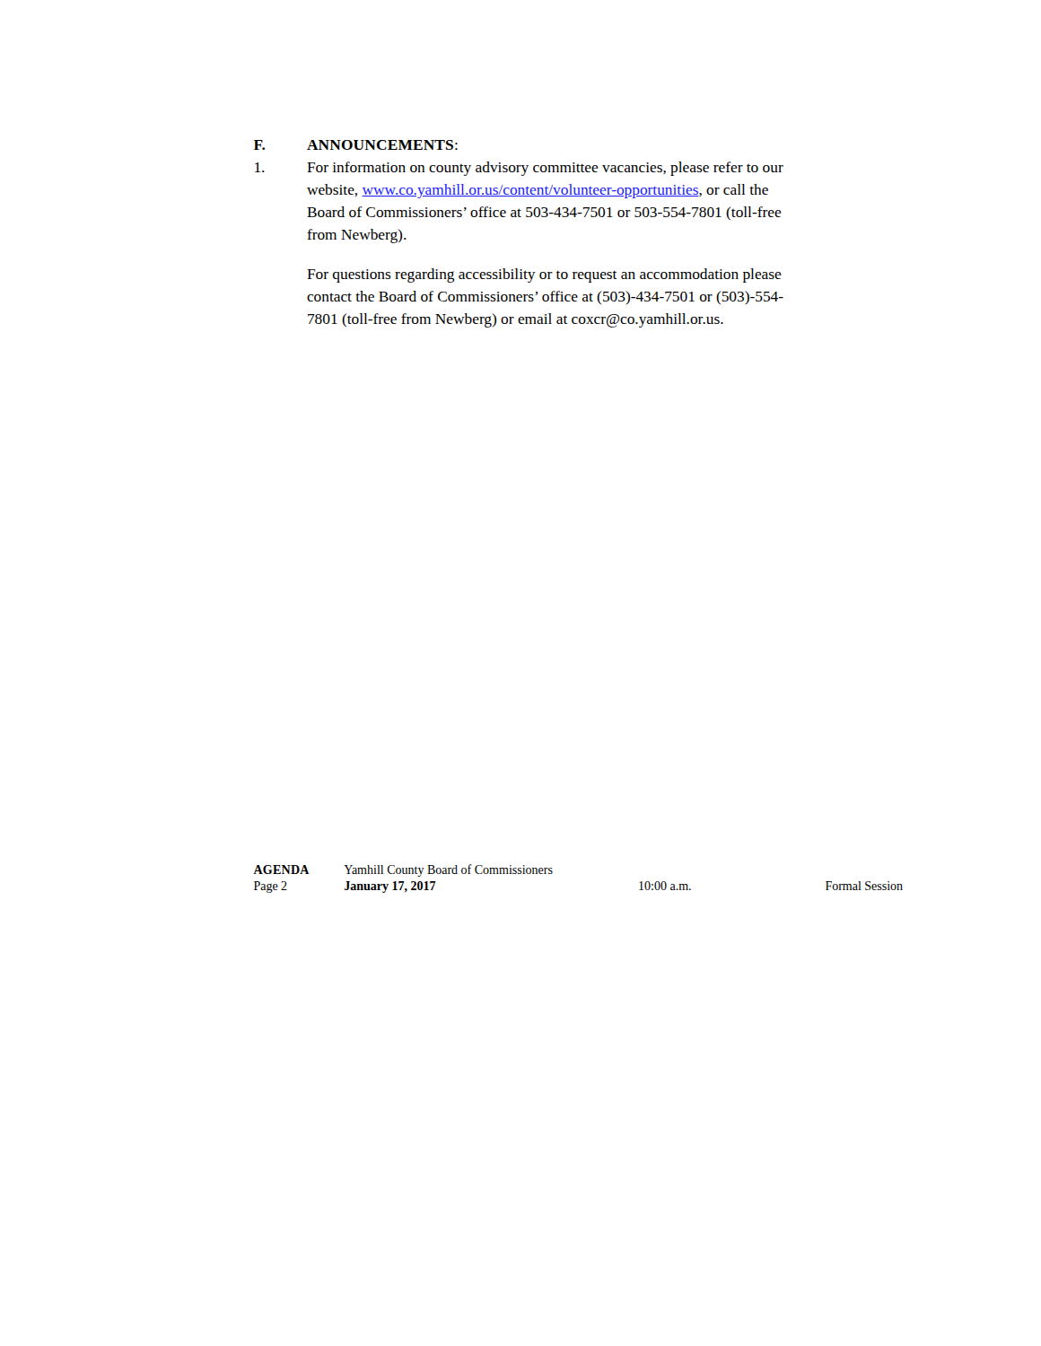F.
ANNOUNCEMENTS:
1.
For information on county advisory committee vacancies, please refer to our website, www.co.yamhill.or.us/content/volunteer-opportunities, or call the Board of Commissioners’ office at 503-434-7501 or 503-554-7801 (toll-free from Newberg).
For questions regarding accessibility or to request an accommodation please contact the Board of Commissioners’ office at (503)-434-7501 or (503)-554-7801 (toll-free from Newberg) or email at coxcr@co.yamhill.or.us.
AGENDA
Yamhill County Board of Commissioners
Page 2
January 17, 201710:00 a.m. Formal Session